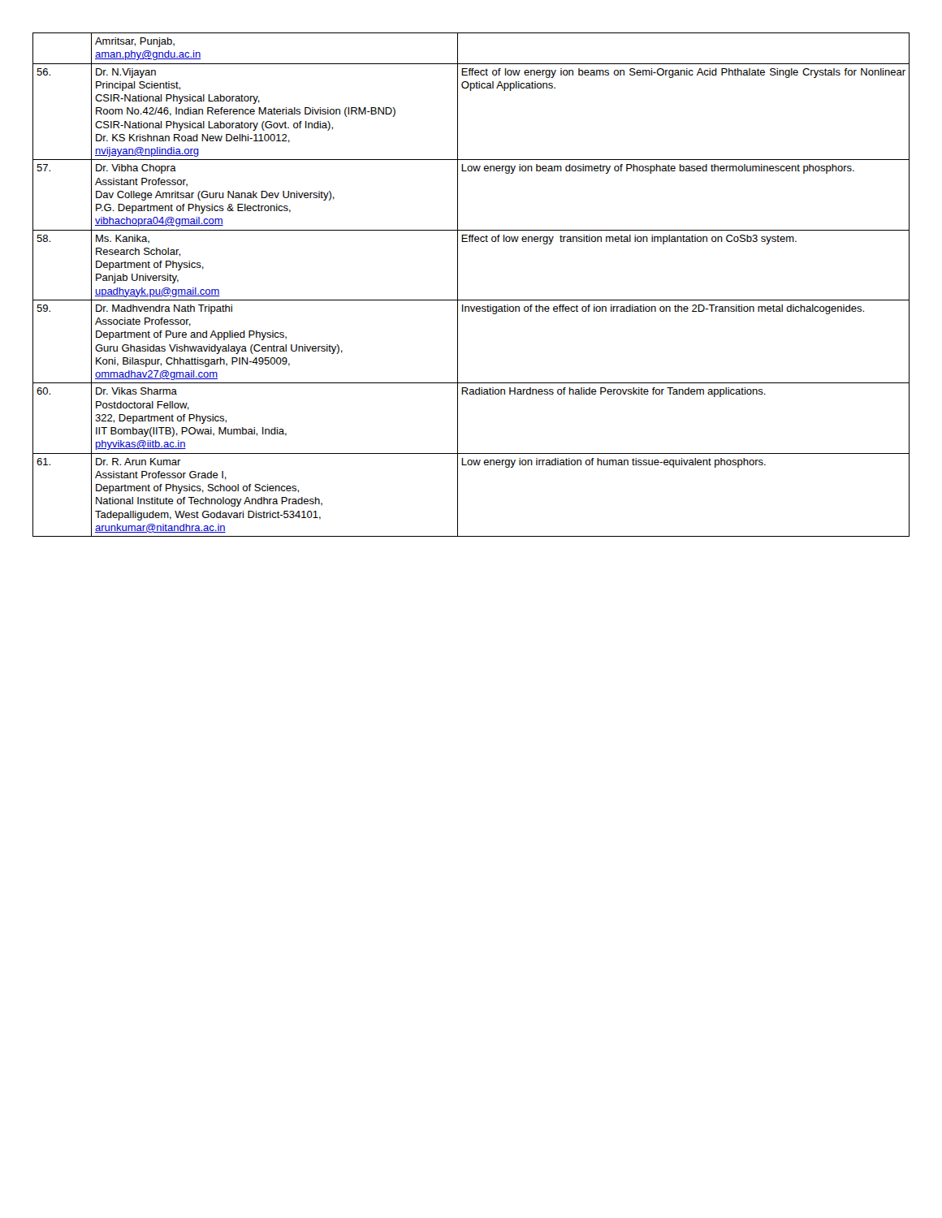| | Amritsar, Punjab, aman.phy@gndu.ac.in | |
| 56. | Dr. N.Vijayan Principal Scientist, CSIR-National Physical Laboratory, Room No.42/46, Indian Reference Materials Division (IRM-BND) CSIR-National Physical Laboratory (Govt. of India), Dr. KS Krishnan Road New Delhi-110012, nvijayan@nplindia.org | Effect of low energy ion beams on Semi-Organic Acid Phthalate Single Crystals for Nonlinear Optical Applications. |
| 57. | Dr. Vibha Chopra Assistant Professor, Dav College Amritsar (Guru Nanak Dev University), P.G. Department of Physics & Electronics, vibhachopra04@gmail.com | Low energy ion beam dosimetry of Phosphate based thermoluminescent phosphors. |
| 58. | Ms. Kanika, Research Scholar, Department of Physics, Panjab University, upadhyayk.pu@gmail.com | Effect of low energy transition metal ion implantation on CoSb3 system. |
| 59. | Dr. Madhvendra Nath Tripathi Associate Professor, Department of Pure and Applied Physics, Guru Ghasidas Vishwavidyalaya (Central University), Koni, Bilaspur, Chhattisgarh, PIN-495009, ommadhav27@gmail.com | Investigation of the effect of ion irradiation on the 2D-Transition metal dichalcogenides. |
| 60. | Dr. Vikas Sharma Postdoctoral Fellow, 322, Department of Physics, IIT Bombay(IITB), POwai, Mumbai, India, phyvikas@iitb.ac.in | Radiation Hardness of halide Perovskite for Tandem applications. |
| 61. | Dr. R. Arun Kumar Assistant Professor Grade I, Department of Physics, School of Sciences, National Institute of Technology Andhra Pradesh, Tadepalligudem, West Godavari District-534101, arunkumar@nitandhra.ac.in | Low energy ion irradiation of human tissue-equivalent phosphors. |